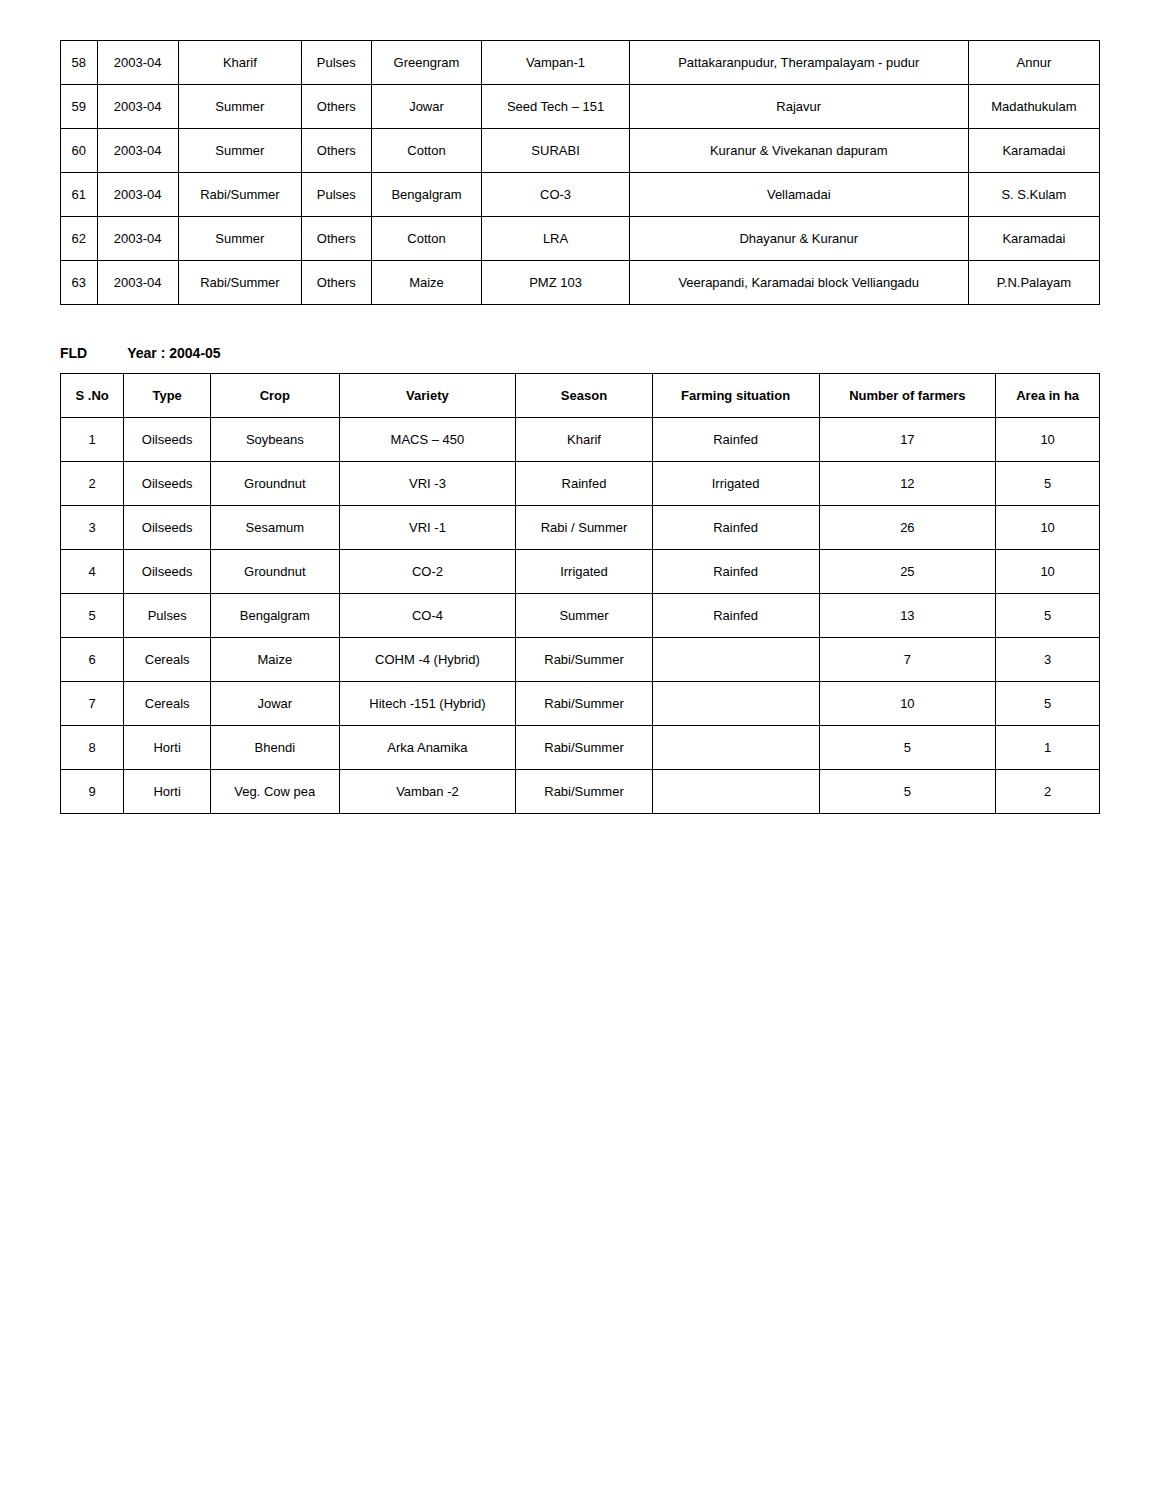| 58 | 2003-04 | Kharif | Pulses | Greengram | Vampan-1 | Pattakaranpudur, Therampalayam - pudur | Annur |
| 59 | 2003-04 | Summer | Others | Jowar | Seed Tech – 151 | Rajavur | Madathukulam |
| 60 | 2003-04 | Summer | Others | Cotton | SURABI | Kuranur & Vivekanan dapuram | Karamadai |
| 61 | 2003-04 | Rabi/Summer | Pulses | Bengalgram | CO-3 | Vellamadai | S. S.Kulam |
| 62 | 2003-04 | Summer | Others | Cotton | LRA | Dhayanur & Kuranur | Karamadai |
| 63 | 2003-04 | Rabi/Summer | Others | Maize | PMZ 103 | Veerapandi, Karamadai block Velliangadu | P.N.Palayam |
FLDYear : 2004-05
| S .No | Type | Crop | Variety | Season | Farming situation | Number of farmers | Area in ha |
| --- | --- | --- | --- | --- | --- | --- | --- |
| 1 | Oilseeds | Soybeans | MACS – 450 | Kharif | Rainfed | 17 | 10 |
| 2 | Oilseeds | Groundnut | VRI -3 | Rainfed | Irrigated | 12 | 5 |
| 3 | Oilseeds | Sesamum | VRI -1 | Rabi / Summer | Rainfed | 26 | 10 |
| 4 | Oilseeds | Groundnut | CO-2 | Irrigated | Rainfed | 25 | 10 |
| 5 | Pulses | Bengalgram | CO-4 | Summer | Rainfed | 13 | 5 |
| 6 | Cereals | Maize | COHM -4 (Hybrid) | Rabi/Summer | | 7 | 3 |
| 7 | Cereals | Jowar | Hitech -151 (Hybrid) | Rabi/Summer | | 10 | 5 |
| 8 | Horti | Bhendi | Arka Anamika | Rabi/Summer | | 5 | 1 |
| 9 | Horti | Veg. Cow pea | Vamban -2 | Rabi/Summer | | 5 | 2 |